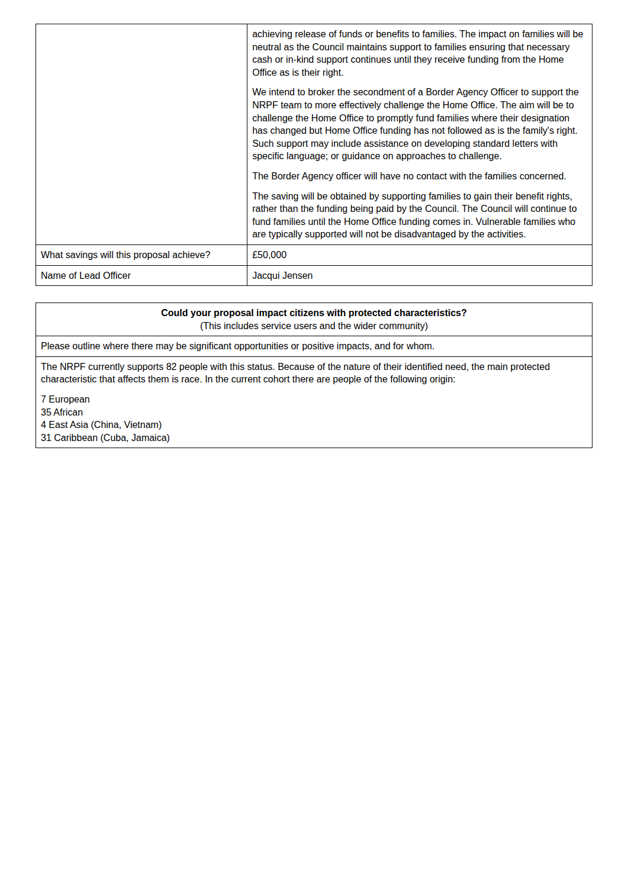| | achieving release of funds or benefits to families. The impact on families will be neutral as the Council maintains support to families ensuring that necessary cash or in-kind support continues until they receive funding from the Home Office as is their right. We intend to broker the secondment of a Border Agency Officer to support the NRPF team to more effectively challenge the Home Office. The aim will be to challenge the Home Office to promptly fund families where their designation has changed but Home Office funding has not followed as is the family's right. Such support may include assistance on developing standard letters with specific language; or guidance on approaches to challenge. The Border Agency officer will have no contact with the families concerned. The saving will be obtained by supporting families to gain their benefit rights, rather than the funding being paid by the Council. The Council will continue to fund families until the Home Office funding comes in. Vulnerable families who are typically supported will not be disadvantaged by the activities. |
| What savings will this proposal achieve? | £50,000 |
| Name of Lead Officer | Jacqui Jensen |
| Could your proposal impact citizens with protected characteristics? (This includes service users and the wider community) |
| Please outline where there may be significant opportunities or positive impacts, and for whom. |
| The NRPF currently supports 82 people with this status. Because of the nature of their identified need, the main protected characteristic that affects them is race. In the current cohort there are people of the following origin: 7 European 35 African 4 East Asia (China, Vietnam) 31 Caribbean (Cuba, Jamaica) |